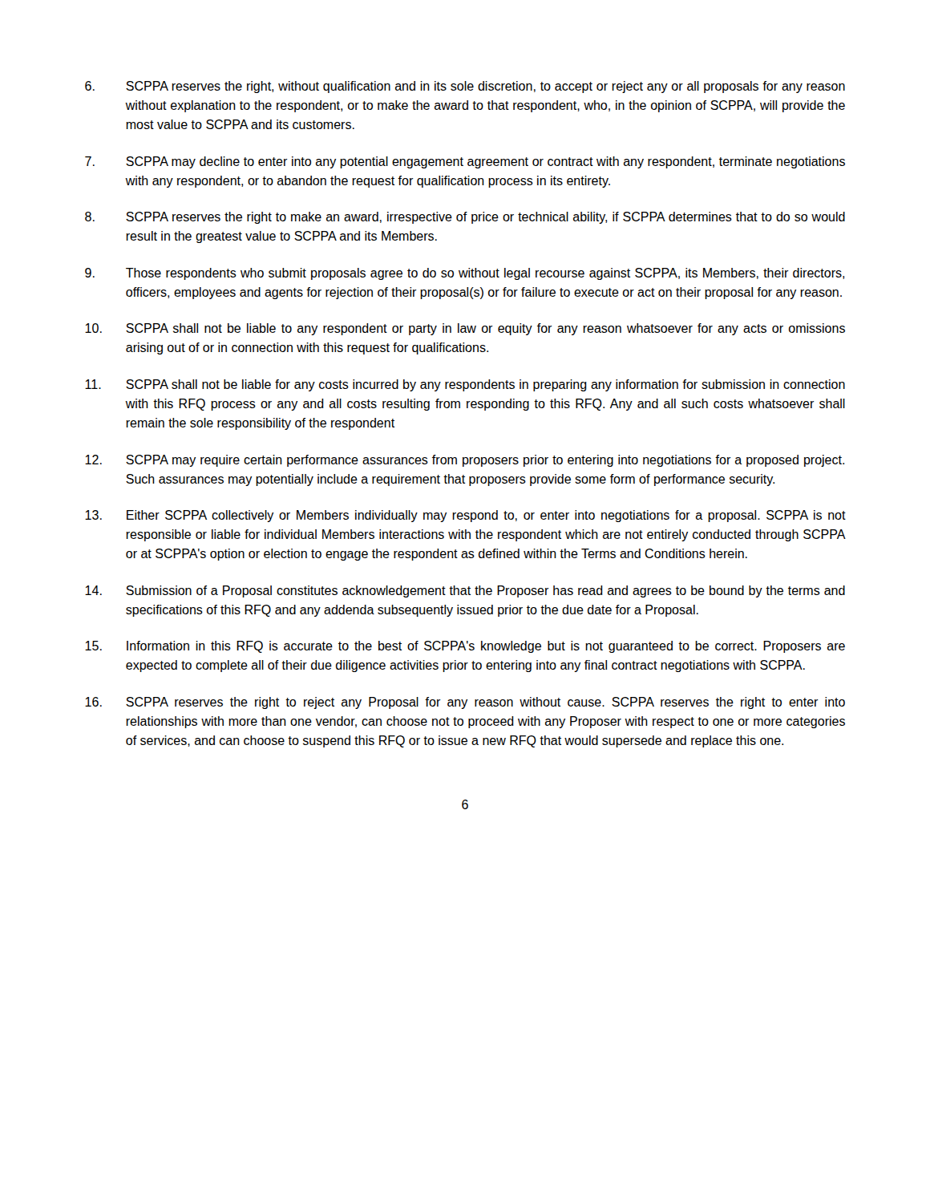6. SCPPA reserves the right, without qualification and in its sole discretion, to accept or reject any or all proposals for any reason without explanation to the respondent, or to make the award to that respondent, who, in the opinion of SCPPA, will provide the most value to SCPPA and its customers.
7. SCPPA may decline to enter into any potential engagement agreement or contract with any respondent, terminate negotiations with any respondent, or to abandon the request for qualification process in its entirety.
8. SCPPA reserves the right to make an award, irrespective of price or technical ability, if SCPPA determines that to do so would result in the greatest value to SCPPA and its Members.
9. Those respondents who submit proposals agree to do so without legal recourse against SCPPA, its Members, their directors, officers, employees and agents for rejection of their proposal(s) or for failure to execute or act on their proposal for any reason.
10. SCPPA shall not be liable to any respondent or party in law or equity for any reason whatsoever for any acts or omissions arising out of or in connection with this request for qualifications.
11. SCPPA shall not be liable for any costs incurred by any respondents in preparing any information for submission in connection with this RFQ process or any and all costs resulting from responding to this RFQ. Any and all such costs whatsoever shall remain the sole responsibility of the respondent
12. SCPPA may require certain performance assurances from proposers prior to entering into negotiations for a proposed project. Such assurances may potentially include a requirement that proposers provide some form of performance security.
13. Either SCPPA collectively or Members individually may respond to, or enter into negotiations for a proposal. SCPPA is not responsible or liable for individual Members interactions with the respondent which are not entirely conducted through SCPPA or at SCPPA's option or election to engage the respondent as defined within the Terms and Conditions herein.
14. Submission of a Proposal constitutes acknowledgement that the Proposer has read and agrees to be bound by the terms and specifications of this RFQ and any addenda subsequently issued prior to the due date for a Proposal.
15. Information in this RFQ is accurate to the best of SCPPA's knowledge but is not guaranteed to be correct. Proposers are expected to complete all of their due diligence activities prior to entering into any final contract negotiations with SCPPA.
16. SCPPA reserves the right to reject any Proposal for any reason without cause. SCPPA reserves the right to enter into relationships with more than one vendor, can choose not to proceed with any Proposer with respect to one or more categories of services, and can choose to suspend this RFQ or to issue a new RFQ that would supersede and replace this one.
6